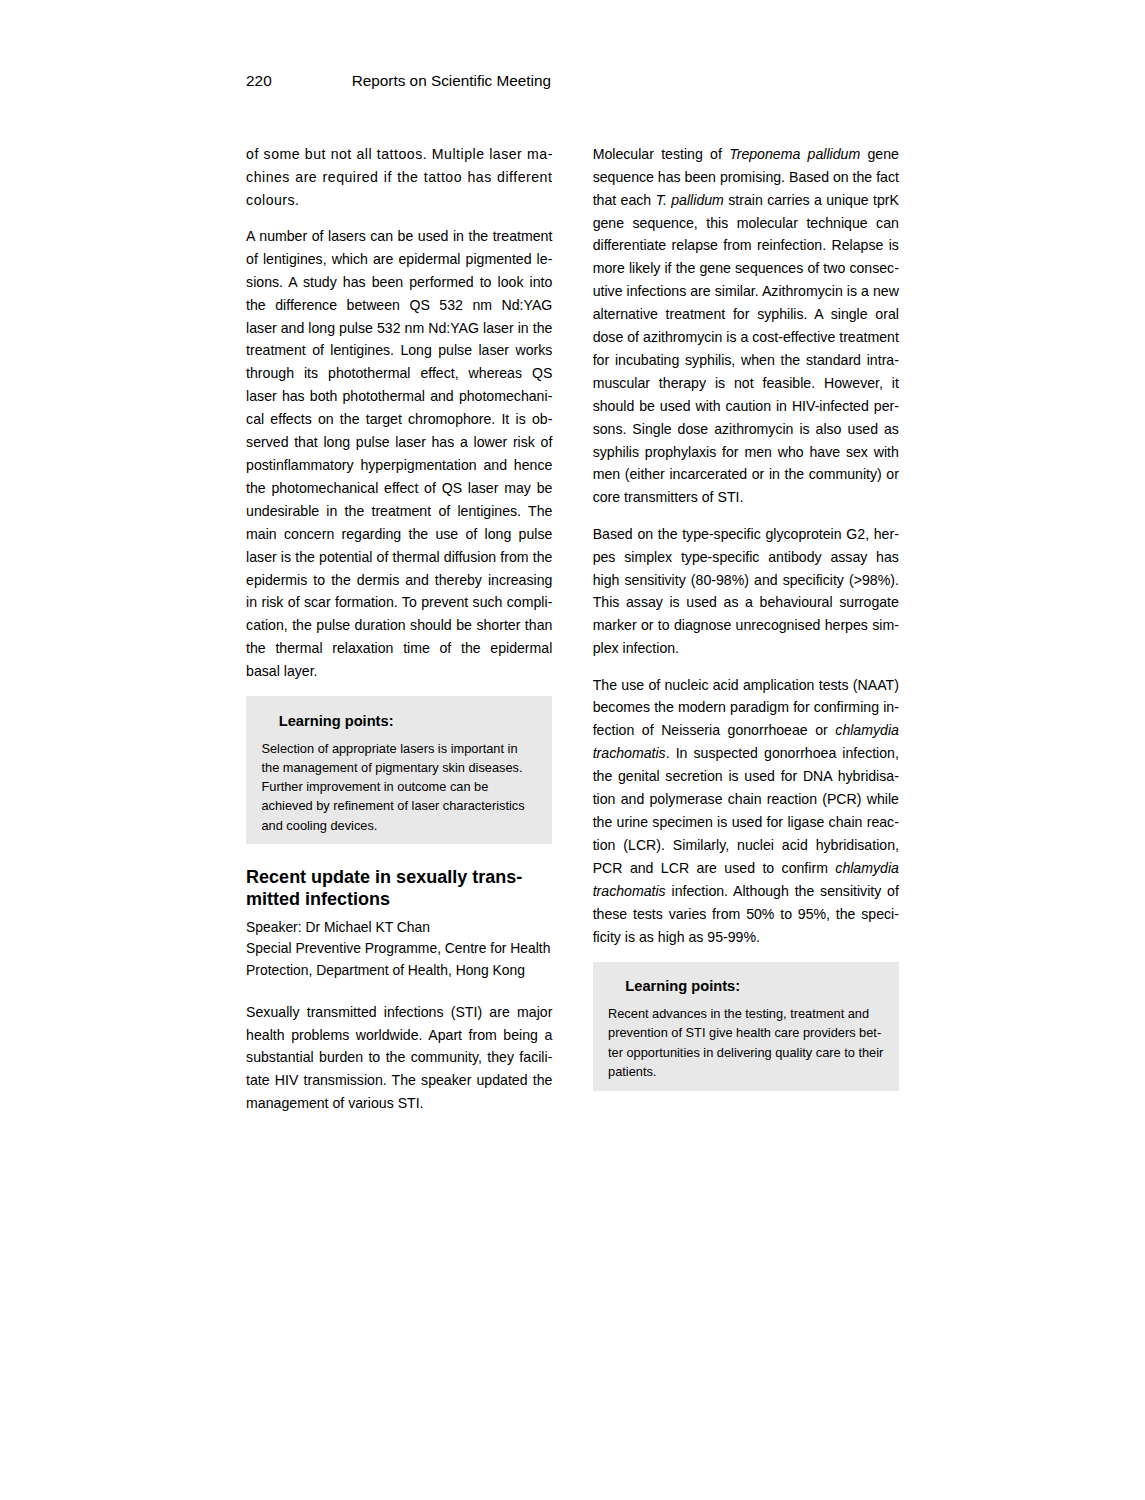220
Reports on Scientific Meeting
of some but not all tattoos. Multiple laser machines are required if the tattoo has different colours.
A number of lasers can be used in the treatment of lentigines, which are epidermal pigmented lesions. A study has been performed to look into the difference between QS 532 nm Nd:YAG laser and long pulse 532 nm Nd:YAG laser in the treatment of lentigines. Long pulse laser works through its photothermal effect, whereas QS laser has both photothermal and photomechanical effects on the target chromophore. It is observed that long pulse laser has a lower risk of postinflammatory hyperpigmentation and hence the photomechanical effect of QS laser may be undesirable in the treatment of lentigines. The main concern regarding the use of long pulse laser is the potential of thermal diffusion from the epidermis to the dermis and thereby increasing in risk of scar formation. To prevent such complication, the pulse duration should be shorter than the thermal relaxation time of the epidermal basal layer.
Learning points:
Selection of appropriate lasers is important in the management of pigmentary skin diseases. Further improvement in outcome can be achieved by refinement of laser characteristics and cooling devices.
Recent update in sexually trans-
mitted infections
Speaker: Dr Michael KT Chan
Special Preventive Programme, Centre for Health Protection, Department of Health, Hong Kong
Sexually transmitted infections (STI) are major health problems worldwide. Apart from being a substantial burden to the community, they facilitate HIV transmission. The speaker updated the management of various STI.
Molecular testing of Treponema pallidum gene sequence has been promising. Based on the fact that each T. pallidum strain carries a unique tprK gene sequence, this molecular technique can differentiate relapse from reinfection. Relapse is more likely if the gene sequences of two consecutive infections are similar. Azithromycin is a new alternative treatment for syphilis. A single oral dose of azithromycin is a cost-effective treatment for incubating syphilis, when the standard intramuscular therapy is not feasible. However, it should be used with caution in HIV-infected persons. Single dose azithromycin is also used as syphilis prophylaxis for men who have sex with men (either incarcerated or in the community) or core transmitters of STI.
Based on the type-specific glycoprotein G2, herpes simplex type-specific antibody assay has high sensitivity (80-98%) and specificity (>98%). This assay is used as a behavioural surrogate marker or to diagnose unrecognised herpes simplex infection.
The use of nucleic acid amplication tests (NAAT) becomes the modern paradigm for confirming infection of Neisseria gonorrhoeae or chlamydia trachomatis. In suspected gonorrhoea infection, the genital secretion is used for DNA hybridisation and polymerase chain reaction (PCR) while the urine specimen is used for ligase chain reaction (LCR). Similarly, nuclei acid hybridisation, PCR and LCR are used to confirm chlamydia trachomatis infection. Although the sensitivity of these tests varies from 50% to 95%, the specificity is as high as 95-99%.
Learning points:
Recent advances in the testing, treatment and prevention of STI give health care providers better opportunities in delivering quality care to their patients.